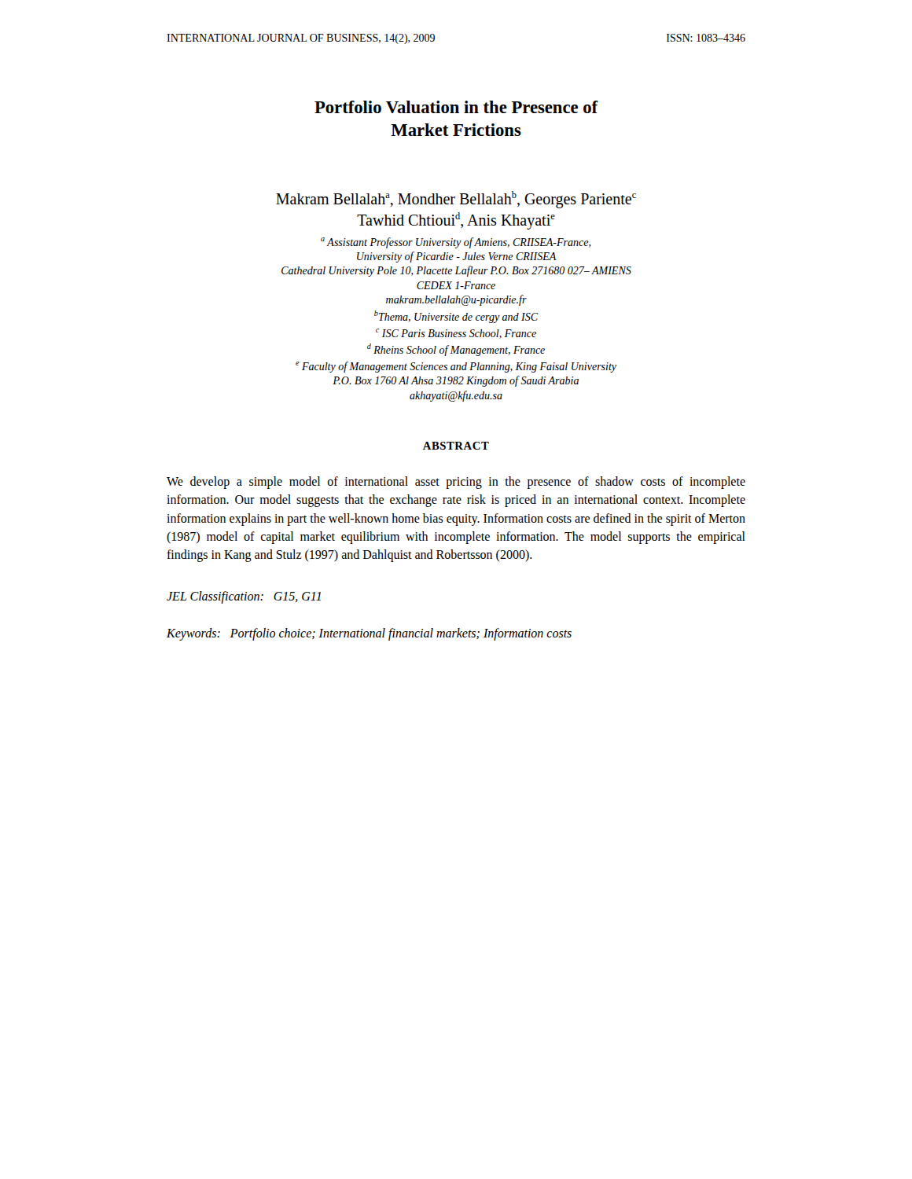INTERNATIONAL JOURNAL OF BUSINESS, 14(2), 2009 ISSN: 1083–4346
Portfolio Valuation in the Presence of
Market Frictions
Makram Bellalaha, Mondher Bellalahb, Georges Parientec
Tawhid Chtiouid, Anis Khayatie
a Assistant Professor University of Amiens, CRIISEA-France,
University of Picardie - Jules Verne CRIISEA
Cathedral University Pole 10, Placette Lafleur P.O. Box 271680 027– AMIENS
CEDEX 1-France
makram.bellalah@u-picardie.fr
bThema, Universite de cergy and ISC
c ISC Paris Business School, France
d Rheins School of Management, France
e Faculty of Management Sciences and Planning, King Faisal University
P.O. Box 1760 Al Ahsa 31982 Kingdom of Saudi Arabia
akhayati@kfu.edu.sa
ABSTRACT
We develop a simple model of international asset pricing in the presence of shadow costs of incomplete information. Our model suggests that the exchange rate risk is priced in an international context. Incomplete information explains in part the well-known home bias equity. Information costs are defined in the spirit of Merton (1987) model of capital market equilibrium with incomplete information. The model supports the empirical findings in Kang and Stulz (1997) and Dahlquist and Robertsson (2000).
JEL Classification: G15, G11
Keywords: Portfolio choice; International financial markets; Information costs